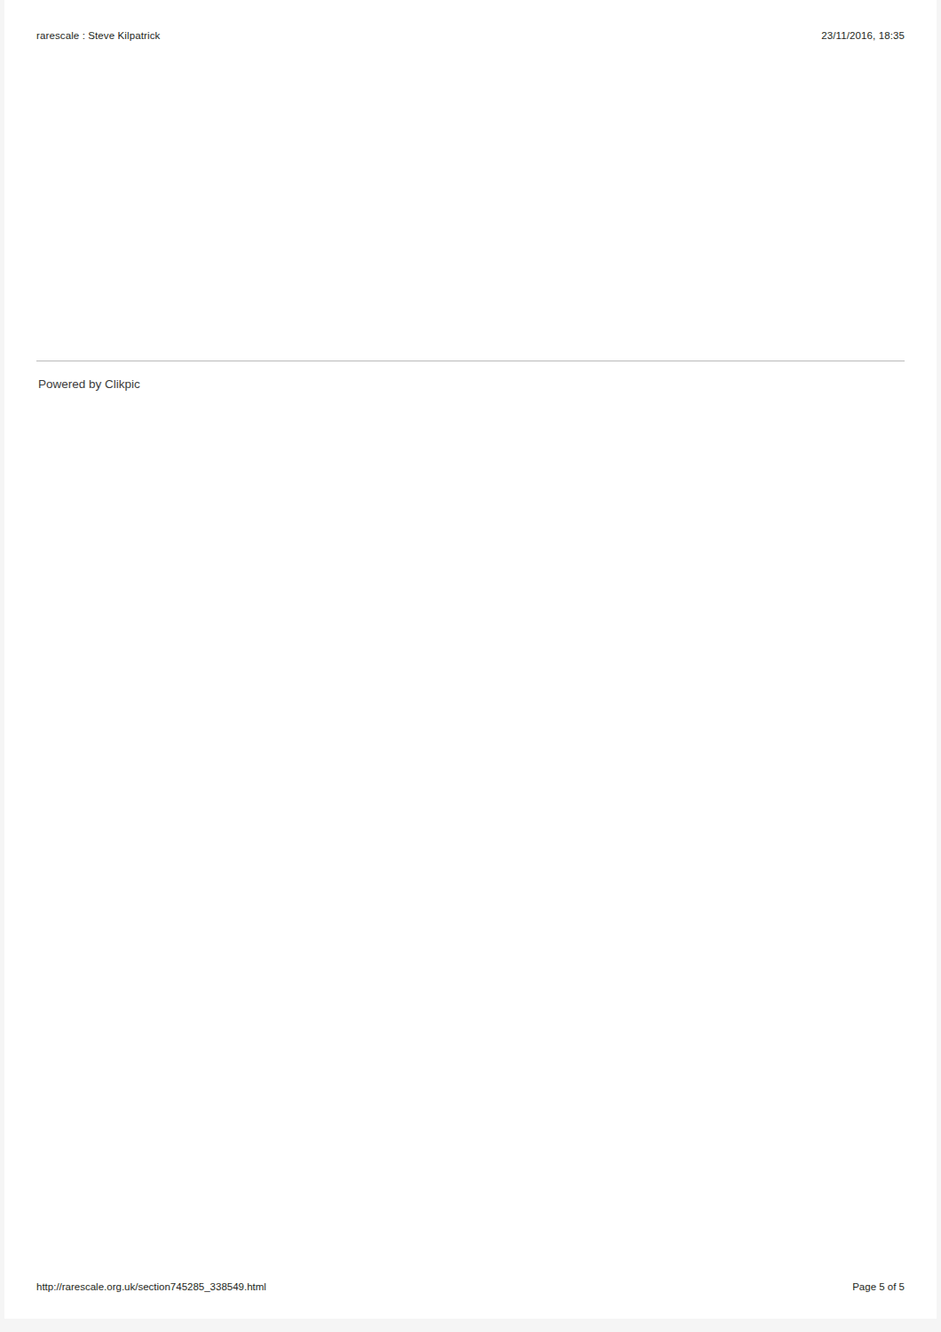rarescale : Steve Kilpatrick
23/11/2016, 18:35
Powered by Clikpic
http://rarescale.org.uk/section745285_338549.html
Page 5 of 5